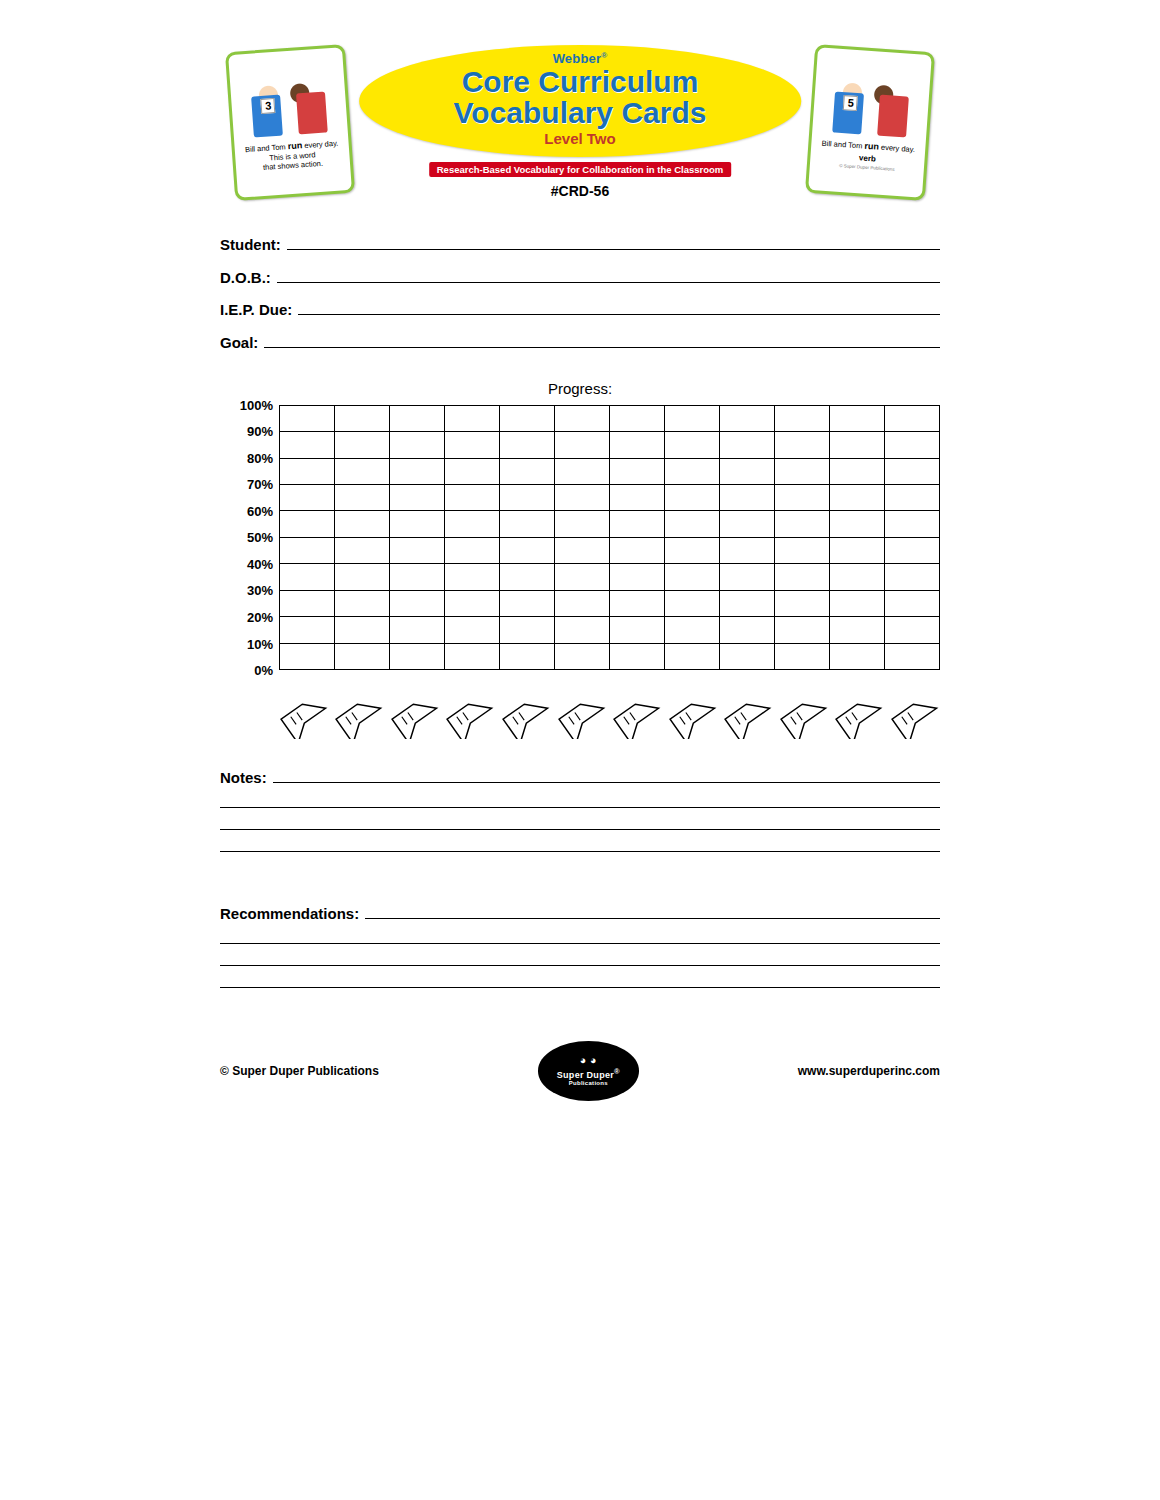3 4
Bill and Tom run every day. This is a word
that shows action.
5 4
Bill and Tom run every day.
verb
© Super Duper Publications
Webber®
Core Curriculum
Vocabulary Cards
Level Two
Research-Based Vocabulary for Collaboration in the Classroom
#CRD-56
Student:
D.O.B.:
I.E.P. Due:
Goal:
Progress:
100% 90% 80% 70% 60% 50% 40% 30% 20% 10% 0%
Notes:
Recommendations:
© Super Duper Publications
◕ ◕
Super Duper®
Publications
www.superduperinc.com